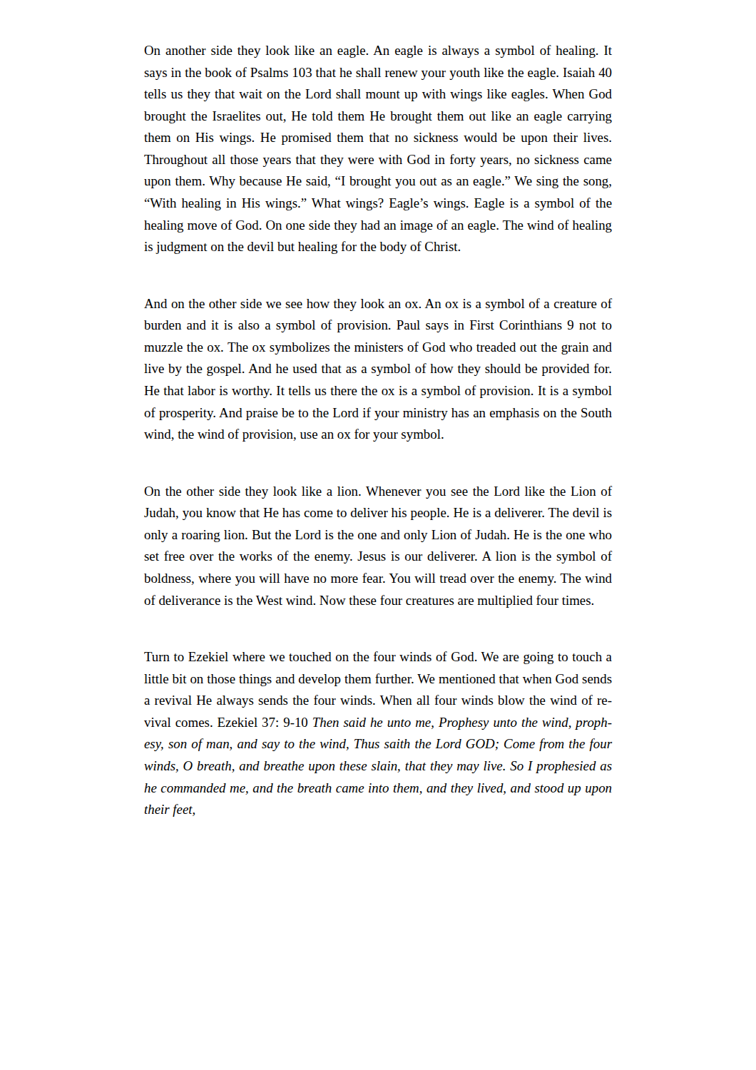On another side they look like an eagle. An eagle is always a symbol of healing. It says in the book of Psalms 103 that he shall renew your youth like the eagle. Isaiah 40 tells us they that wait on the Lord shall mount up with wings like eagles. When God brought the Israelites out, He told them He brought them out like an eagle carrying them on His wings. He promised them that no sickness would be upon their lives. Throughout all those years that they were with God in forty years, no sickness came upon them. Why because He said, “I brought you out as an eagle.” We sing the song, “With healing in His wings.” What wings? Eagle’s wings. Eagle is a symbol of the healing move of God. On one side they had an image of an eagle. The wind of healing is judgment on the devil but healing for the body of Christ.
And on the other side we see how they look an ox. An ox is a symbol of a creature of burden and it is also a symbol of provision. Paul says in First Corinthians 9 not to muzzle the ox. The ox symbolizes the ministers of God who treaded out the grain and live by the gospel. And he used that as a symbol of how they should be provided for. He that labor is worthy. It tells us there the ox is a symbol of provision. It is a symbol of prosperity. And praise be to the Lord if your ministry has an emphasis on the South wind, the wind of provision, use an ox for your symbol.
On the other side they look like a lion. Whenever you see the Lord like the Lion of Judah, you know that He has come to deliver his people. He is a deliverer. The devil is only a roaring lion. But the Lord is the one and only Lion of Judah. He is the one who set free over the works of the enemy. Jesus is our deliverer. A lion is the symbol of boldness, where you will have no more fear. You will tread over the enemy. The wind of deliverance is the West wind. Now these four creatures are multiplied four times.
Turn to Ezekiel where we touched on the four winds of God. We are going to touch a little bit on those things and develop them further. We mentioned that when God sends a revival He always sends the four winds. When all four winds blow the wind of revival comes. Ezekiel 37: 9-10 Then said he unto me, Prophesy unto the wind, prophesy, son of man, and say to the wind, Thus saith the Lord GOD; Come from the four winds, O breath, and breathe upon these slain, that they may live. So I prophesied as he commanded me, and the breath came into them, and they lived, and stood up upon their feet,